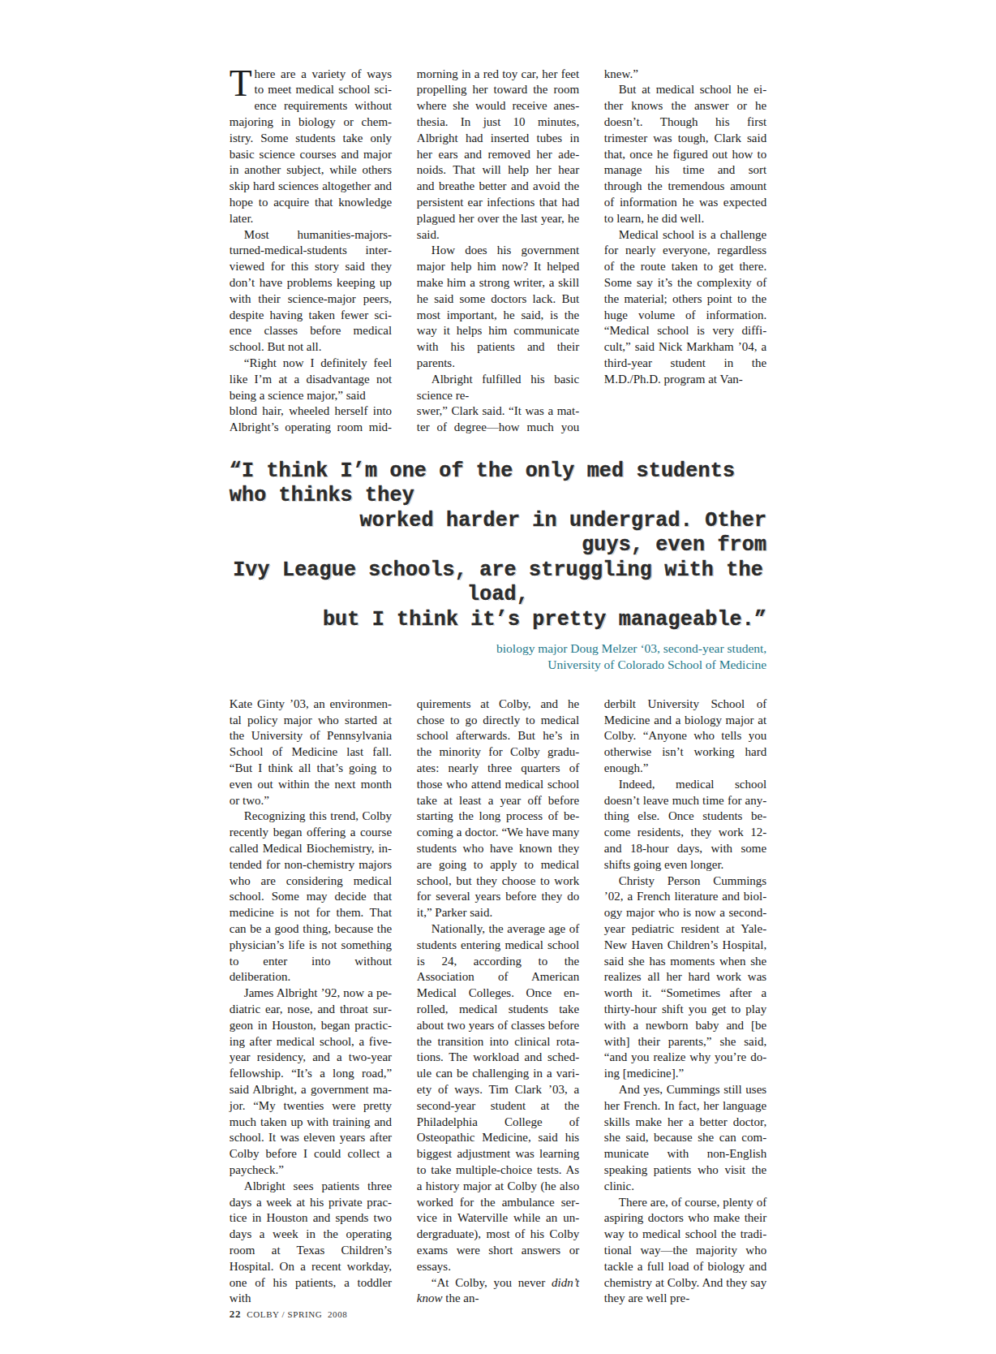There are a variety of ways to meet medical school science requirements without majoring in biology or chemistry. Some students take only basic science courses and major in another subject, while others skip hard sciences altogether and hope to acquire that knowledge later.
Most humanities-majors-turned-medical-students interviewed for this story said they don’t have problems keeping up with their science-major peers, despite having taken fewer science classes before medical school. But not all.
“Right now I definitely feel like I’m at a disadvantage not being a science major,” said
blond hair, wheeled herself into Albright’s operating room mid-morning in a red toy car, her feet propelling her toward the room where she would receive anesthesia. In just 10 minutes, Albright had inserted tubes in her ears and removed her adenoids. That will help her hear and breathe better and avoid the persistent ear infections that had plagued her over the last year, he said.
How does his government major help him now? It helped make him a strong writer, a skill he said some doctors lack. But most important, he said, is the way it helps him communicate with his patients and their parents.
Albright fulfilled his basic science re-
swer,” Clark said. “It was a matter of degree—how much you knew.”
But at medical school he either knows the answer or he doesn’t. Though his first trimester was tough, Clark said that, once he figured out how to manage his time and sort through the tremendous amount of information he was expected to learn, he did well.
Medical school is a challenge for nearly everyone, regardless of the route taken to get there. Some say it’s the complexity of the material; others point to the huge volume of information. “Medical school is very difficult,” said Nick Markham ’04, a third-year student in the M.D./Ph.D. program at Van-
“I think I’m one of the only med students who thinks they worked harder in undergrad. Other guys, even from Ivy League schools, are struggling with the load, but I think it’s pretty manageable.”
biology major Doug Melzer ‘03, second-year student, University of Colorado School of Medicine
Kate Ginty ’03, an environmental policy major who started at the University of Pennsylvania School of Medicine last fall. “But I think all that’s going to even out within the next month or two.”
Recognizing this trend, Colby recently began offering a course called Medical Biochemistry, intended for non-chemistry majors who are considering medical school. Some may decide that medicine is not for them. That can be a good thing, because the physician’s life is not something to enter into without deliberation.
James Albright ’92, now a pediatric ear, nose, and throat surgeon in Houston, began practicing after medical school, a five-year residency, and a two-year fellowship. “It’s a long road,” said Albright, a government major. “My twenties were pretty much taken up with training and school. It was eleven years after Colby before I could collect a paycheck.”
Albright sees patients three days a week at his private practice in Houston and spends two days a week in the operating room at Texas Children’s Hospital. On a recent workday, one of his patients, a toddler with
quirements at Colby, and he chose to go directly to medical school afterwards. But he’s in the minority for Colby graduates: nearly three quarters of those who attend medical school take at least a year off before starting the long process of becoming a doctor. “We have many students who have known they are going to apply to medical school, but they choose to work for several years before they do it,” Parker said.
Nationally, the average age of students entering medical school is 24, according to the Association of American Medical Colleges. Once enrolled, medical students take about two years of classes before the transition into clinical rotations. The workload and schedule can be challenging in a variety of ways. Tim Clark ’03, a second-year student at the Philadelphia College of Osteopathic Medicine, said his biggest adjustment was learning to take multiple-choice tests. As a history major at Colby (he also worked for the ambulance service in Waterville while an undergraduate), most of his Colby exams were short answers or essays.
“At Colby, you never didn’t know the an-
derbilt University School of Medicine and a biology major at Colby. “Anyone who tells you otherwise isn’t working hard enough.”
Indeed, medical school doesn’t leave much time for anything else. Once students become residents, they work 12- and 18-hour days, with some shifts going even longer.
Christy Person Cummings ’02, a French literature and biology major who is now a second-year pediatric resident at Yale-New Haven Children’s Hospital, said she has moments when she realizes all her hard work was worth it. “Sometimes after a thirty-hour shift you get to play with a newborn baby and [be with] their parents,” she said, “and you realize why you’re doing [medicine].”
And yes, Cummings still uses her French. In fact, her language skills make her a better doctor, she said, because she can communicate with non-English speaking patients who visit the clinic.
There are, of course, plenty of aspiring doctors who make their way to medical school the traditional way—the majority who tackle a full load of biology and chemistry at Colby. And they say they are well pre-
22 COLBY / SPRING 2008